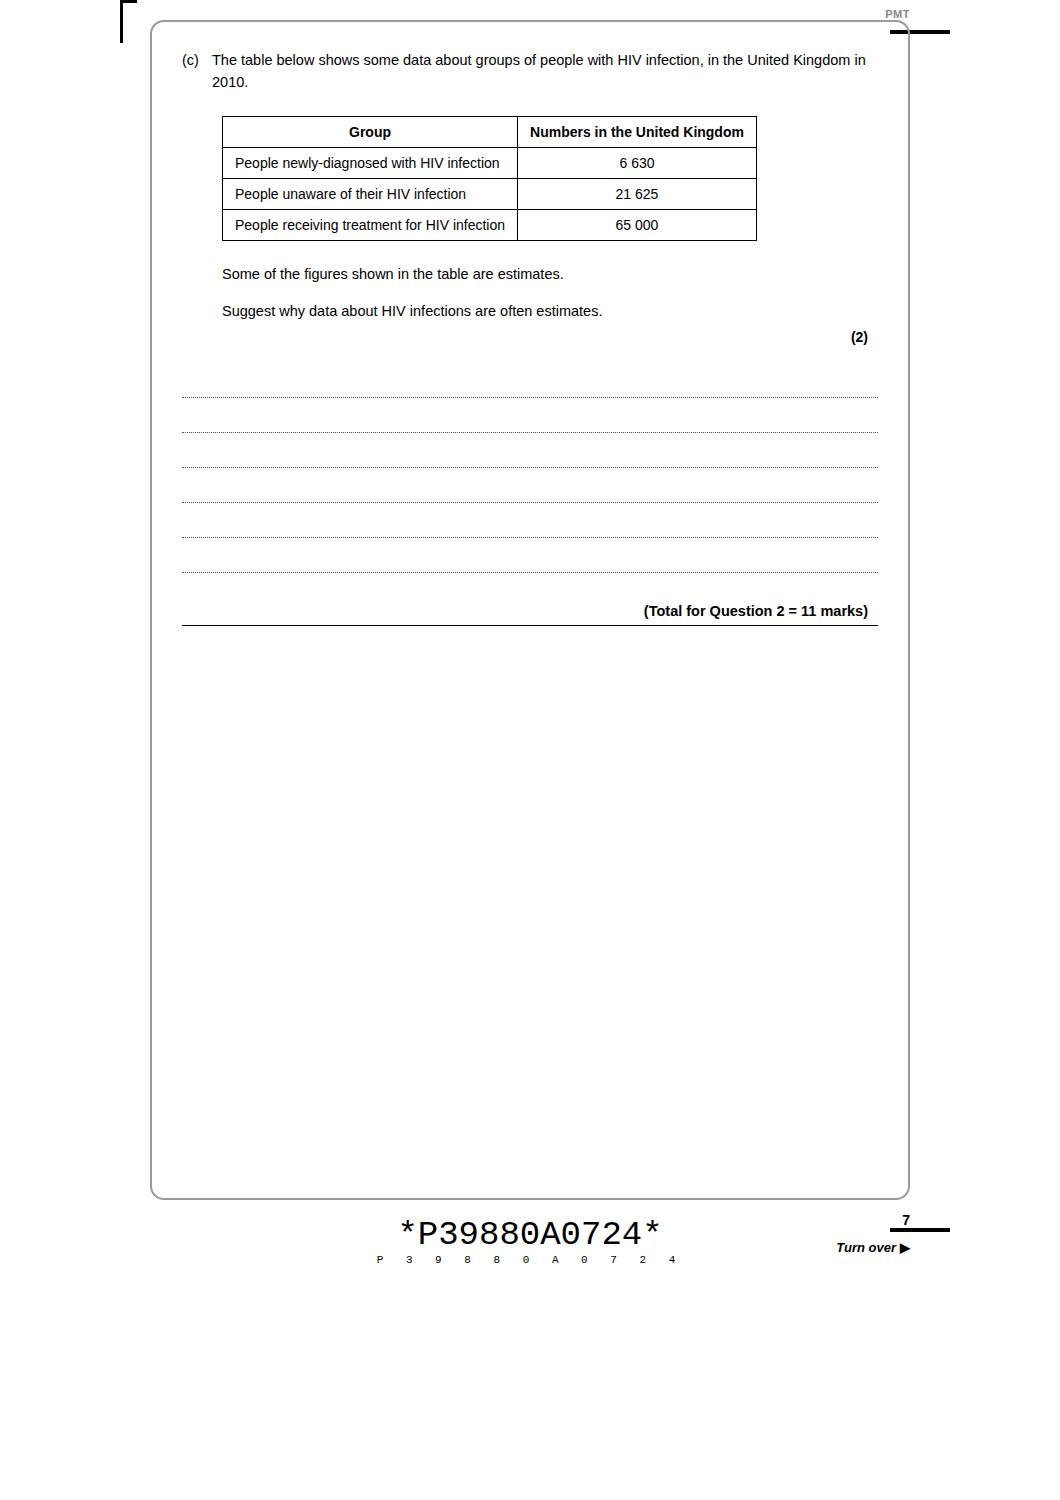PMT
(c) The table below shows some data about groups of people with HIV infection, in the United Kingdom in 2010.
| Group | Numbers in the United Kingdom |
| --- | --- |
| People newly-diagnosed with HIV infection | 6 630 |
| People unaware of their HIV infection | 21 625 |
| People receiving treatment for HIV infection | 65 000 |
Some of the figures shown in the table are estimates.
Suggest why data about HIV infections are often estimates.
(2)
(Total for Question 2 = 11 marks)
*P39880A0724*
P 3 9 8 8 0 A 0 7 2 4
7
Turn over▶